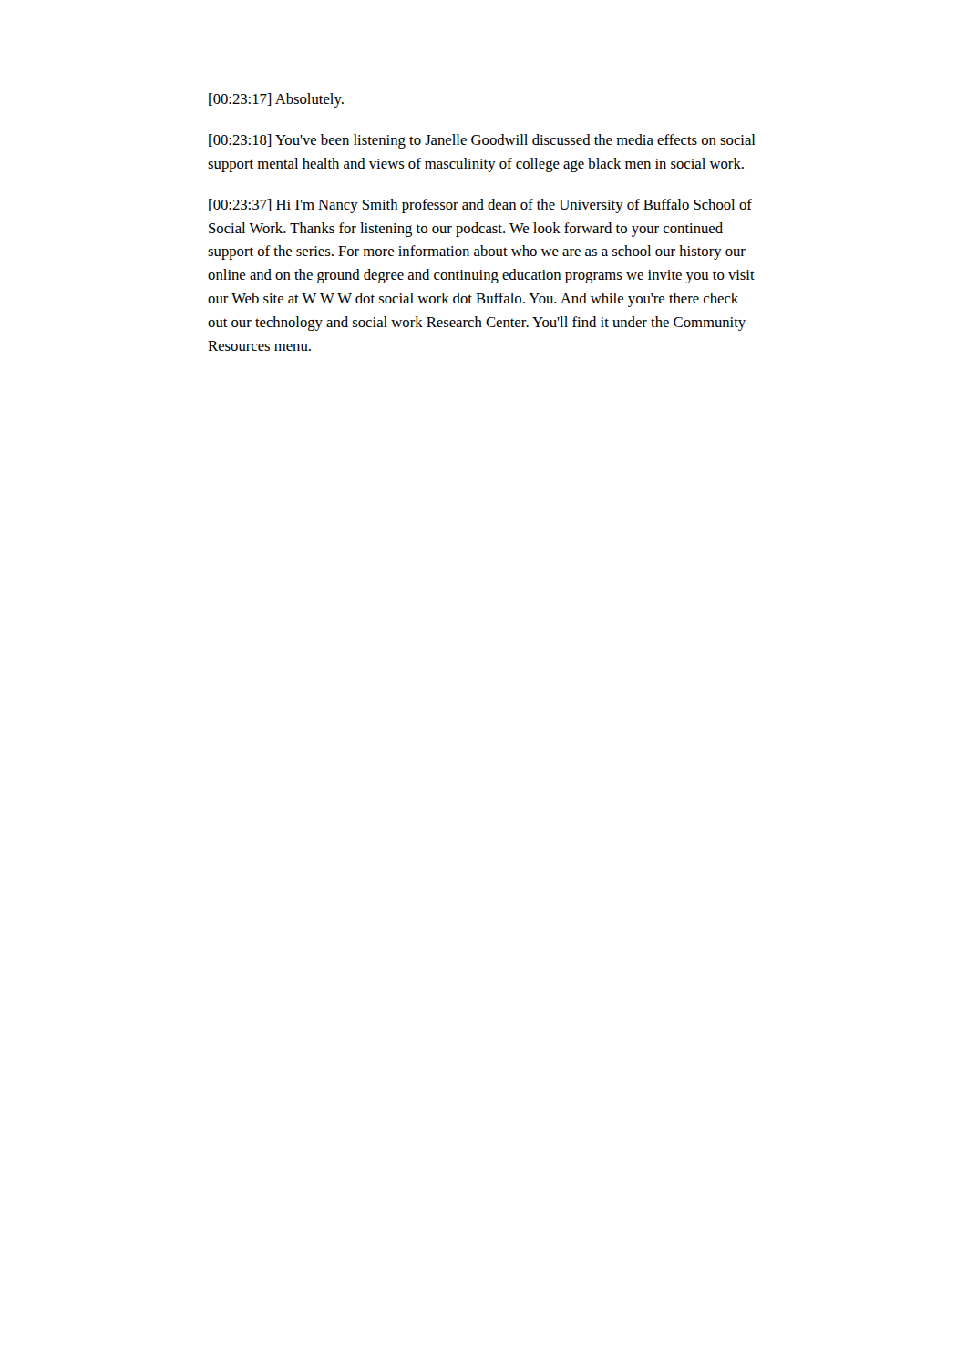[00:23:17] Absolutely.
[00:23:18] You've been listening to Janelle Goodwill discussed the media effects on social support mental health and views of masculinity of college age black men in social work.
[00:23:37] Hi I'm Nancy Smith professor and dean of the University of Buffalo School of Social Work. Thanks for listening to our podcast. We look forward to your continued support of the series. For more information about who we are as a school our history our online and on the ground degree and continuing education programs we invite you to visit our Web site at W W W dot social work dot Buffalo. You. And while you're there check out our technology and social work Research Center. You'll find it under the Community Resources menu.